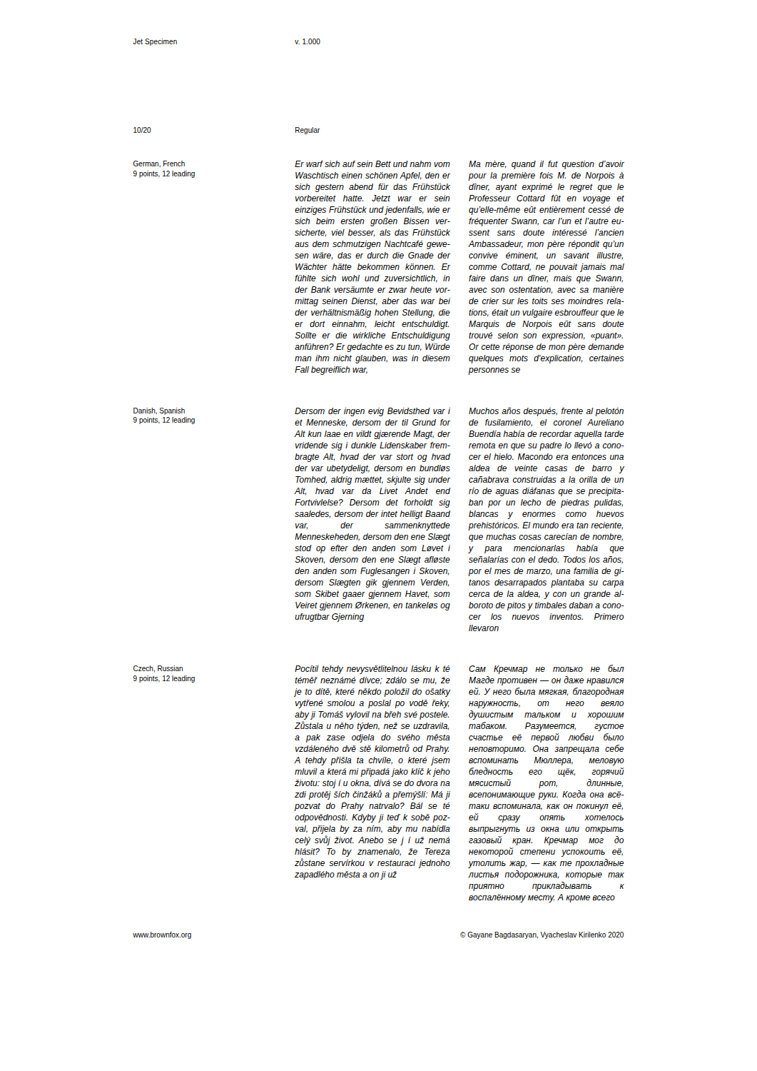Jet Specimen
v. 1.000
10/20
Regular
German, French
9 points, 12 leading
Er warf sich auf sein Bett und nahm vom Waschtisch einen schönen Apfel, den er sich gestern abend für das Frühstück vorbereitet hatte. Jetzt war er sein einziges Frühstück und jedenfalls, wie er sich beim ersten großen Bissen versicherte, viel besser, als das Frühstück aus dem schmutzigen Nachtcafé gewesen wäre, das er durch die Gnade der Wächter hätte bekommen können. Er fühlte sich wohl und zuversichtlich, in der Bank versäumte er zwar heute vormittag seinen Dienst, aber das war bei der verhältnismäßig hohen Stellung, die er dort einnahm, leicht entschuldigt. Sollte er die wirkliche Entschuldigung anführen? Er gedachte es zu tun, Würde man ihm nicht glauben, was in diesem Fall begreiflich war,
Ma mère, quand il fut question d’avoir pour la première fois M. de Norpois à dîner, ayant exprimé le regret que le Professeur Cottard fût en voyage et qu’elle-même eût entièrement cessé de fréquenter Swann, car l’un et l’autre eussent sans doute intéressé l’ancien Ambassadeur, mon père répondit qu’un convive éminent, un savant illustre, comme Cottard, ne pouvait jamais mal faire dans un dîner, mais que Swann, avec son ostentation, avec sa manière de crier sur les toits ses moindres relations, était un vulgaire esbrouffeur que le Marquis de Norpois eût sans doute trouvé selon son expression, «puant». Or cette réponse de mon père demande quelques mots d’explication, certaines personnes se
Danish, Spanish
9 points, 12 leading
Dersom der ingen evig Bevidsthed var i et Menneske, dersom der til Grund for Alt kun laae en vildt gjærende Magt, der vridende sig i dunkle Lidenskaber frembragte Alt, hvad der var stort og hvad der var ubetydeligt, dersom en bundløs Tomhed, aldrig mættet, skjulte sig under Alt, hvad var da Livet Andet end Fortvivlelse? Dersom det forholdt sig saaledes, dersom der intet helligt Baand var, der sammenknyttede Menneskeheden, dersom den ene Slægt stod op efter den anden som Løvet i Skoven, dersom den ene Slægt afløste den anden som Fuglesangen i Skoven, dersom Slægten gik gjennem Verden, som Skibet gaaer gjennem Havet, som Veiret gjennem Ørkenen, en tankeløs og ufrugtbar Gjerning
Muchos años después, frente al pelotón de fusilamiento, el coronel Aureliano Buendía había de recordar aquella tarde remota en que su padre lo llevó a conocer el hielo. Macondo era entonces una aldea de veinte casas de barro y cañabrava construidas a la orilla de un río de aguas diáfanas que se precipitaban por un lecho de piedras pulidas, blancas y enormes como huevos prehistóricos. El mundo era tan reciente, que muchas cosas carecían de nombre, y para mencionarlas había que señalarías con el dedo. Todos los años, por el mes de marzo, una familia de gitanos desarrapados plantaba su carpa cerca de la aldea, y con un grande alboroto de pitos y timbales daban a conocer los nuevos inventos. Primero llevaron
Czech, Russian
9 points, 12 leading
Pocítil tehdy nevysvětlitelnou lásku k té téměř neznámé dívce; zdálo se mu, že je to dítě, které někdo položil do ošatky vytřené smolou a poslal po vodě řeky, aby ji Tomáš vylovil na břeh své postele. Zůstala u něho týden, než se uzdravila, a pak zase odjela do svého města vzdáleného dvě stě kilometrů od Prahy. A tehdy přišla ta chvíle, o které jsem mluvil a která mi připadá jako klíč k jeho životu: stoj í u okna, dívá se do dvora na zdi protěj ších činžáků a přemýšlí: Má ji pozvat do Prahy natrvalo? Bál se té odpovědnosti. Kdyby ji teď k sobě pozval, přijela by za ním, aby mu nabídla celý svůj život. Anebo se j í už nemá hlásit? To by znamenalo, že Tereza zůstane servírkou v restauraci jednoho zapadlého města a on ji už
Сам Кречмар не только не был Магде противен — он даже нравился ей. У него была мягкая, благородная наружность, от него веяло душистым тальком и хорошим табаком. Разумеется, густое счастье её первой любви было неповторимо. Она запрещала себе вспоминать Мюллера, меловую бледность его щёк, горячий мясистый рот, длинные, всепонимающие руки. Когда она всё-таки вспоминала, как он покинул её, ей сразу опять хотелось выпрыгнуть из окна или открыть газовый кран. Кречмар мог до некоторой степени успокоить её, утолить жар, — как те прохладные листья подорожника, которые так приятно прикладывать к воспалённому месту. А кроме всего
www.brownfox.org
© Gayane Bagdasaryan, Vyacheslav Kirilenko 2020